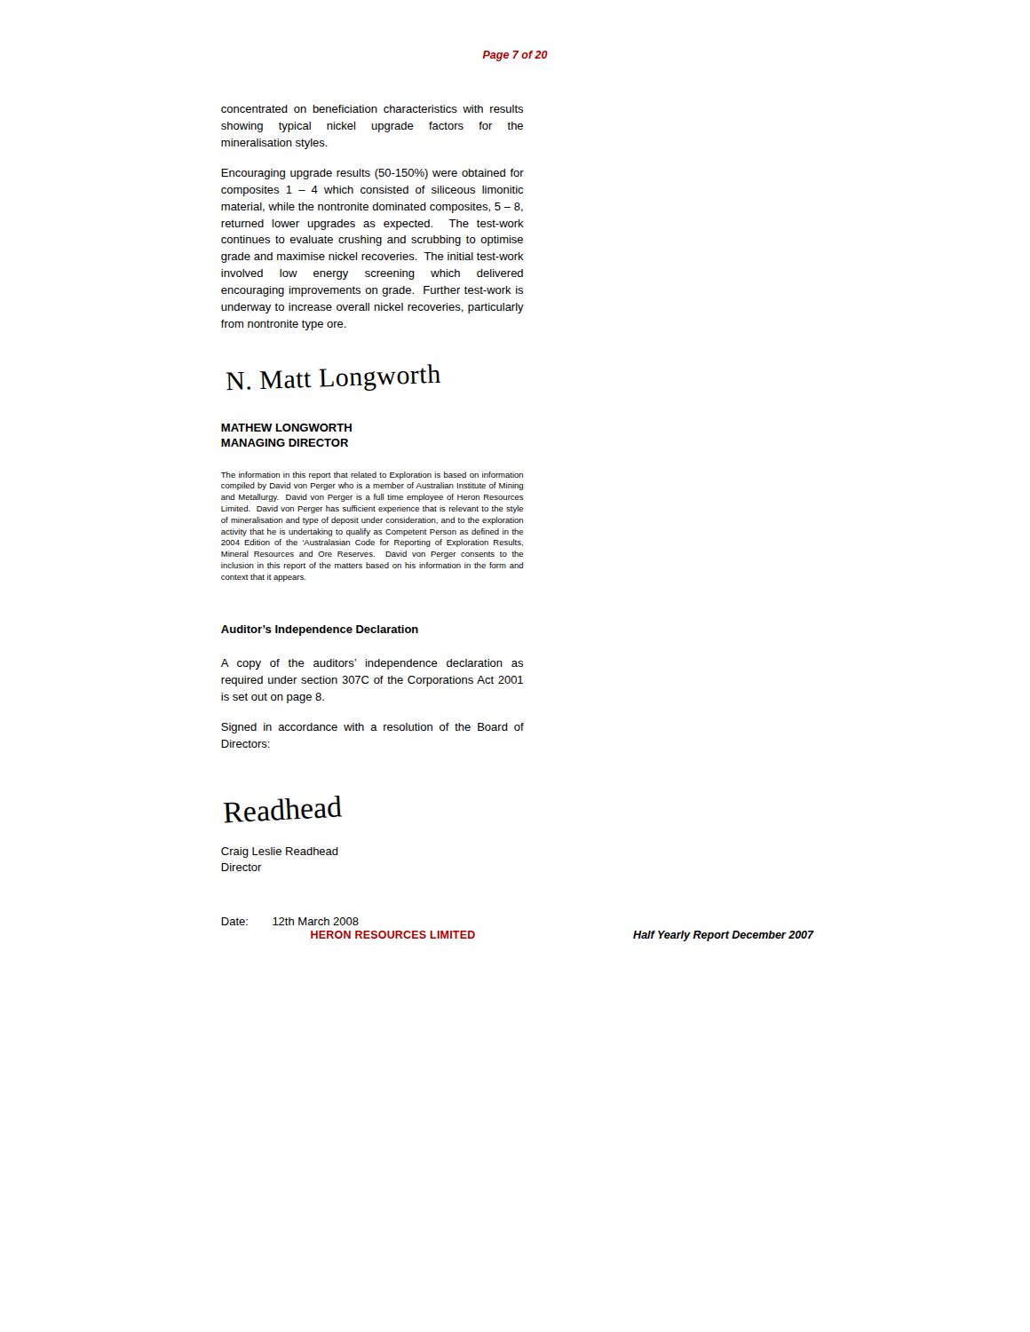Page 7 of 20
concentrated on beneficiation characteristics with results showing typical nickel upgrade factors for the mineralisation styles.
Encouraging upgrade results (50-150%) were obtained for composites 1 – 4 which consisted of siliceous limonitic material, while the nontronite dominated composites, 5 – 8, returned lower upgrades as expected. The test-work continues to evaluate crushing and scrubbing to optimise grade and maximise nickel recoveries. The initial test-work involved low energy screening which delivered encouraging improvements on grade. Further test-work is underway to increase overall nickel recoveries, particularly from nontronite type ore.
N. Matt Longworth
MATHEW LONGWORTH
MANAGING DIRECTOR
The information in this report that related to Exploration is based on information compiled by David von Perger who is a member of Australian Institute of Mining and Metallurgy. David von Perger is a full time employee of Heron Resources Limited. David von Perger has sufficient experience that is relevant to the style of mineralisation and type of deposit under consideration, and to the exploration activity that he is undertaking to qualify as Competent Person as defined in the 2004 Edition of the ‘Australasian Code for Reporting of Exploration Results, Mineral Resources and Ore Reserves. David von Perger consents to the inclusion in this report of the matters based on his information in the form and context that it appears.
Auditor’s Independence Declaration
A copy of the auditors’ independence declaration as required under section 307C of the Corporations Act 2001 is set out on page 8.
Signed in accordance with a resolution of the Board of Directors:
Readhead
Craig Leslie Readhead
Director
Date: 12th March 2008
HERON RESOURCES LIMITED
Half Yearly Report December 2007